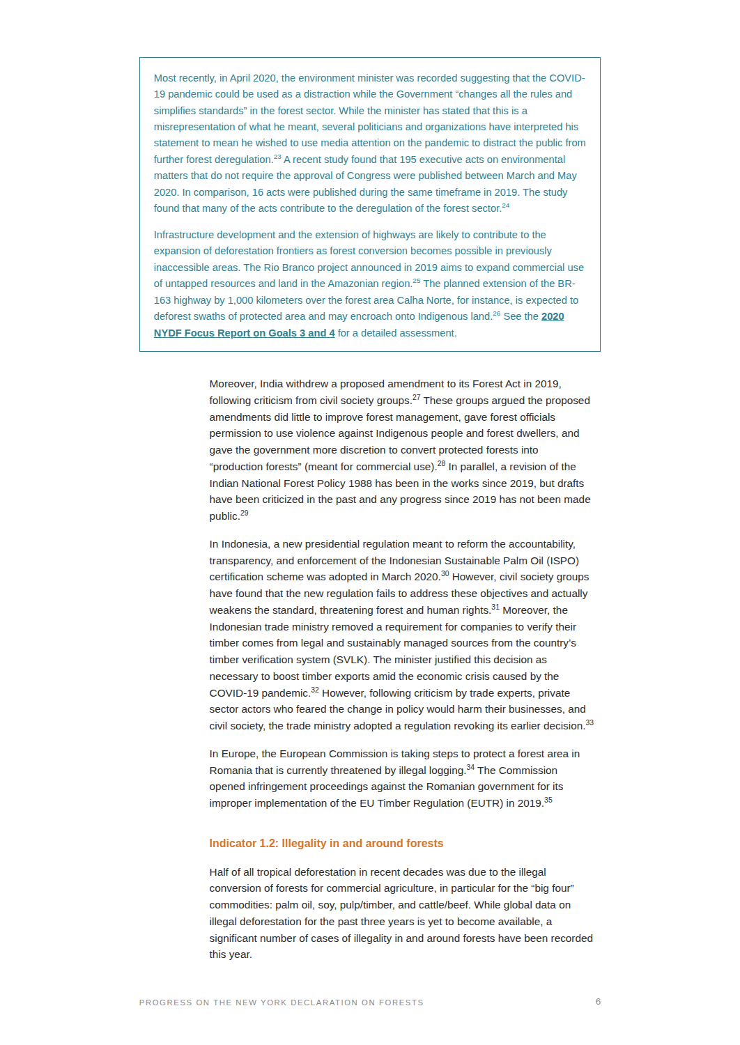Most recently, in April 2020, the environment minister was recorded suggesting that the COVID-19 pandemic could be used as a distraction while the Government “changes all the rules and simplifies standards” in the forest sector. While the minister has stated that this is a misrepresentation of what he meant, several politicians and organizations have interpreted his statement to mean he wished to use media attention on the pandemic to distract the public from further forest deregulation.23 A recent study found that 195 executive acts on environmental matters that do not require the approval of Congress were published between March and May 2020. In comparison, 16 acts were published during the same timeframe in 2019. The study found that many of the acts contribute to the deregulation of the forest sector.24
Infrastructure development and the extension of highways are likely to contribute to the expansion of deforestation frontiers as forest conversion becomes possible in previously inaccessible areas. The Rio Branco project announced in 2019 aims to expand commercial use of untapped resources and land in the Amazonian region.25 The planned extension of the BR-163 highway by 1,000 kilometers over the forest area Calha Norte, for instance, is expected to deforest swaths of protected area and may encroach onto Indigenous land.26 See the 2020 NYDF Focus Report on Goals 3 and 4 for a detailed assessment.
Moreover, India withdrew a proposed amendment to its Forest Act in 2019, following criticism from civil society groups.27 These groups argued the proposed amendments did little to improve forest management, gave forest officials permission to use violence against Indigenous people and forest dwellers, and gave the government more discretion to convert protected forests into “production forests” (meant for commercial use).28 In parallel, a revision of the Indian National Forest Policy 1988 has been in the works since 2019, but drafts have been criticized in the past and any progress since 2019 has not been made public.29
In Indonesia, a new presidential regulation meant to reform the accountability, transparency, and enforcement of the Indonesian Sustainable Palm Oil (ISPO) certification scheme was adopted in March 2020.30 However, civil society groups have found that the new regulation fails to address these objectives and actually weakens the standard, threatening forest and human rights.31 Moreover, the Indonesian trade ministry removed a requirement for companies to verify their timber comes from legal and sustainably managed sources from the country’s timber verification system (SVLK). The minister justified this decision as necessary to boost timber exports amid the economic crisis caused by the COVID-19 pandemic.32 However, following criticism by trade experts, private sector actors who feared the change in policy would harm their businesses, and civil society, the trade ministry adopted a regulation revoking its earlier decision.33
In Europe, the European Commission is taking steps to protect a forest area in Romania that is currently threatened by illegal logging.34 The Commission opened infringement proceedings against the Romanian government for its improper implementation of the EU Timber Regulation (EUTR) in 2019.35
Indicator 1.2: Illegality in and around forests
Half of all tropical deforestation in recent decades was due to the illegal conversion of forests for commercial agriculture, in particular for the “big four” commodities: palm oil, soy, pulp/timber, and cattle/beef. While global data on illegal deforestation for the past three years is yet to become available, a significant number of cases of illegality in and around forests have been recorded this year.
PROGRESS ON THE NEW YORK DECLARATION ON FORESTS
6